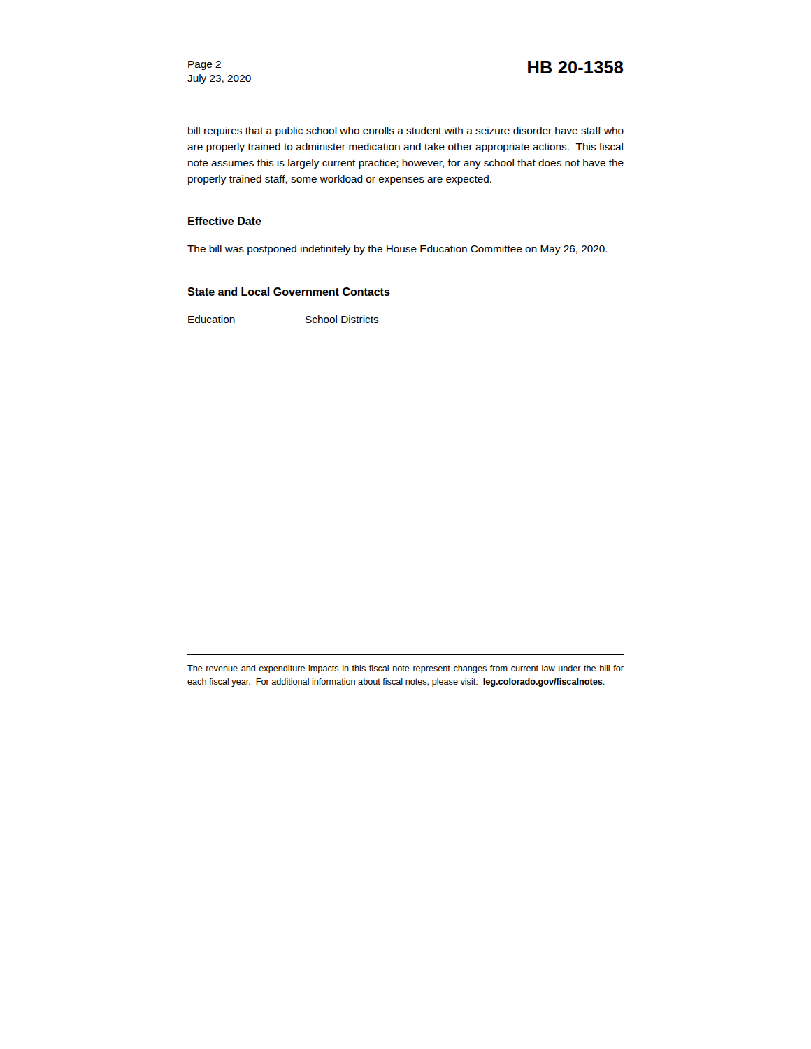Page 2
July 23, 2020
HB 20-1358
bill requires that a public school who enrolls a student with a seizure disorder have staff who are properly trained to administer medication and take other appropriate actions. This fiscal note assumes this is largely current practice; however, for any school that does not have the properly trained staff, some workload or expenses are expected.
Effective Date
The bill was postponed indefinitely by the House Education Committee on May 26, 2020.
State and Local Government Contacts
Education
School Districts
The revenue and expenditure impacts in this fiscal note represent changes from current law under the bill for each fiscal year. For additional information about fiscal notes, please visit: leg.colorado.gov/fiscalnotes.